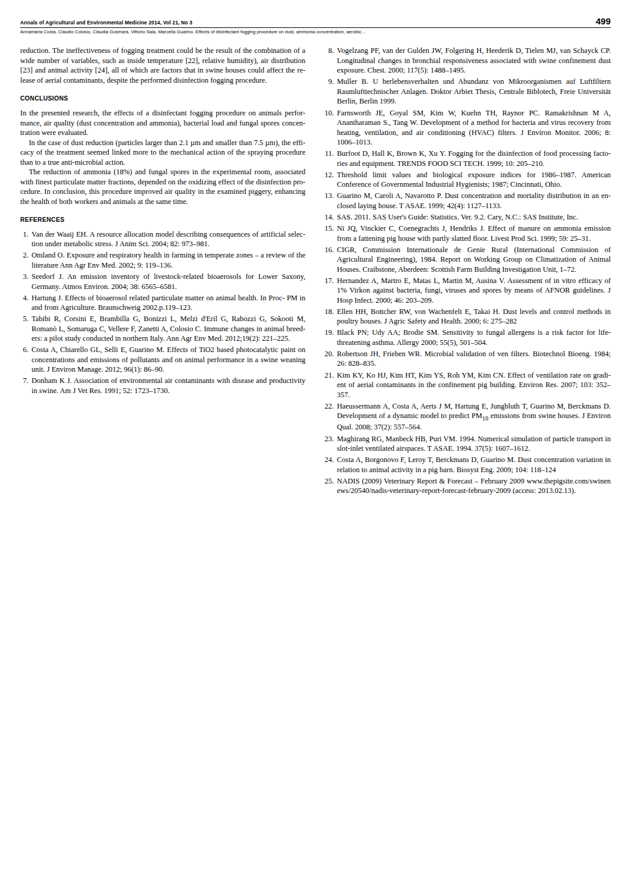Annals of Agricultural and Environmental Medicine 2014, Vol 21, No 3 499
Annamaria Costa, Claudio Colosio, Claudia Gusmara, Vittorio Sala, Marcella Guarino. Effects of disinfectant fogging procedure on dust, ammonia concentration, aerobic…
reduction. The ineffectiveness of fogging treatment could be the result of the combination of a wide number of variables, such as inside temperature [22], relative humidity), air distribution [23] and animal activity [24], all of which are factors that in swine houses could affect the release of aerial contaminants, despite the performed disinfection fogging procedure.
CONCLUSIONS
In the presented research, the effects of a disinfectant fogging procedure on animals performance, air quality (dust concentration and ammonia), bacterial load and fungal spores concentration were evaluated.
In the case of dust reduction (particles larger than 2.1 µm and smaller than 7.5 µm), the efficacy of the treatment seemed linked more to the mechanical action of the spraying procedure than to a true anti-microbial action.
The reduction of ammonia (18%) and fungal spores in the experimental room, associated with finest particulate matter fractions, depended on the oxidizing effect of the disinfection procedure. In conclusion, this procedure improved air quality in the examined piggery, enhancing the health of both workers and animals at the same time.
REFERENCES
Van der Waaij EH. A resource allocation model describing consequences of artificial selection under metabolic stress. J Anim Sci. 2004; 82: 973–981.
Omland O. Exposure and respiratory health in farming in temperate zones – a review of the literature Ann Agr Env Med. 2002; 9: 119–136.
Seedorf J. An emission inventory of livestock-related bioaerosols for Lower Saxony, Germany. Atmos Environ. 2004; 38: 6565–6581.
Hartung J. Effects of bioaerosol related particulate matter on animal health. In Proc- PM in and from Agriculture. Braunschweig 2002.p.119–123.
Tabibi R, Corsini E, Brambilla G, Bonizzi L, Melzi d'Eril G, Rabozzi G, Sokooti M, Romanò L, Somaruga C, Vellere F, Zanetti A, Colosio C. Immune changes in animal breeders: a pilot study conducted in northern Italy. Ann Agr Env Med. 2012;19(2): 221–225.
Costa A, Chiarello GL, Selli E, Guarino M. Effects of TiO2 based photocatalytic paint on concentrations and emissions of pollutants and on animal performance in a swine weaning unit. J Environ Manage. 2012; 96(1): 86–90.
Donham K J. Association of environmental air contaminants with disease and productivity in swine. Am J Vet Res. 1991; 52: 1723–1730.
Vogelzang PF, van der Gulden JW, Folgering H, Heederik D, Tielen MJ, van Schayck CP. Longitudinal changes in bronchial responsiveness associated with swine confinement dust exposure. Chest. 2000; 117(5): 1488–1495.
Muller B. U berlebensverhalten und Abundanz von Mikroorganismen auf Luftfiltern Raumlufttechnischer Anlagen. Doktor Arbiet Thesis, Centrale Biblotech, Freie Universität Berlin, Berlin 1999.
Farnsworth JE, Goyal SM, Kim W, Kuehn TH, Raynor PC. Ramakrishnan M A, Anantharaman S., Tang W. Development of a method for bacteria and virus recovery from heating, ventilation, and air conditioning (HVAC) filters. J Environ Monitor. 2006; 8: 1006–1013.
Burfoot D, Hall K, Brown K, Xu Y. Fogging for the disinfection of food processing factories and equipment. TRENDS FOOD SCI TECH. 1999; 10: 205–210.
Threshold limit values and biological exposure indices for 1986–1987. American Conference of Governmental Industrial Hygienists; 1987; Cincinnati, Ohio.
Guarino M, Caroli A, Navarotto P. Dust concentration and mortality distribution in an enclosed laying house. T ASAE. 1999; 42(4): 1127–1133.
SAS. 2011. SAS User's Guide: Statistics. Ver. 9.2. Cary, N.C.: SAS Institute, Inc.
Ni JQ, Vinckier C, Coenegrachts J, Hendriks J. Effect of manure on ammonia emission from a fattening pig house with partly slatted floor. Livest Prod Sci. 1999; 59: 25–31.
CIGR, Commission Internationale de Genie Rural (International Commission of Agricultural Engineering), 1984. Report on Working Group on Climatization of Animal Houses. Craibstone, Aberdeen: Scottish Farm Building Investigation Unit, 1–72.
Hernandez A, Martro E, Matas L, Martin M, Ausina V. Assessment of in vitro efficacy of 1% Virkon against bacteria, fungi, viruses and spores by means of AFNOR guidelines. J Hosp Infect. 2000; 46: 203–209.
Ellen HH, Bottcher RW, von Wachenfelt E, Takai H. Dust levels and control methods in poultry houses. J Agric Safety and Health. 2000; 6: 275–282
Black PN; Udy AA; Brodie SM. Sensitivity to fungal allergens is a risk factor for life-threatening asthma. Allergy 2000; 55(5), 501–504.
Robertson JH, Frieben WR. Microbial validation of ven filters. Biotechnol Bioeng. 1984; 26: 828–835.
Kim KY, Ko HJ, Kim HT, Kim YS, Roh YM, Kim CN. Effect of ventilation rate on gradient of aerial contaminants in the confinement pig building. Environ Res. 2007; 103: 352–357.
Haeussermann A, Costa A, Aerts J M, Hartung E, Jungbluth T, Guarino M, Berckmans D. Development of a dynamic model to predict PM10 emissions from swine houses. J Environ Qual. 2008; 37(2): 557–564.
Maghirang RG, Manbeck HB, Puri VM. 1994. Numerical simulation of particle transport in slot-inlet ventilated airspaces. T ASAE. 1994. 37(5): 1607–1612.
Costa A, Borgonovo F, Leroy T, Berckmans D, Guarino M. Dust concentration variation in relation to animal activity in a pig barn. Biosyst Eng. 2009; 104: 118–124
NADIS (2009) Veterinary Report & Forecast – February 2009 www.thepigsite.com/swinenews/20540/nadis-veterinary-report-forecast-february-2009 (access: 2013.02.13).